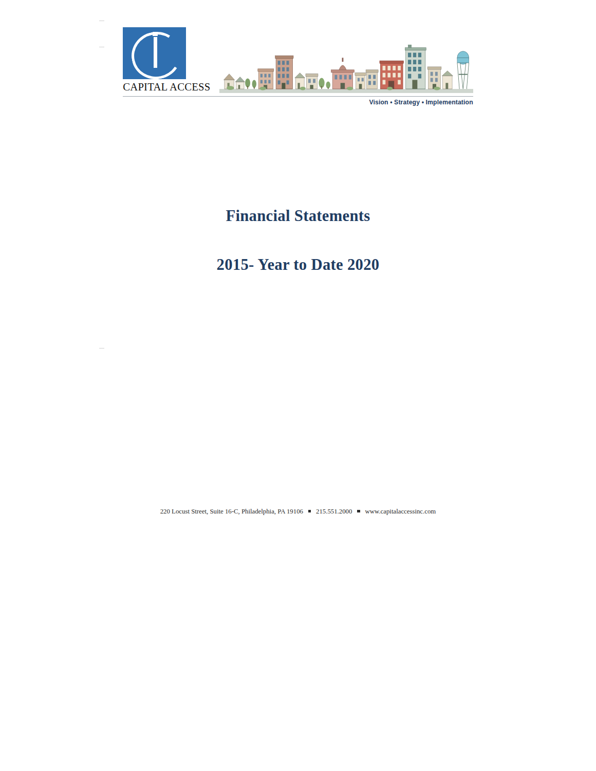CAPITAL ACCESS
Vision • Strategy • Implementation
Financial Statements
2015- Year to Date 2020
220 Locust Street, Suite 16-C, Philadelphia, PA 19106 215.551.2000 www.capitalaccessinc.com